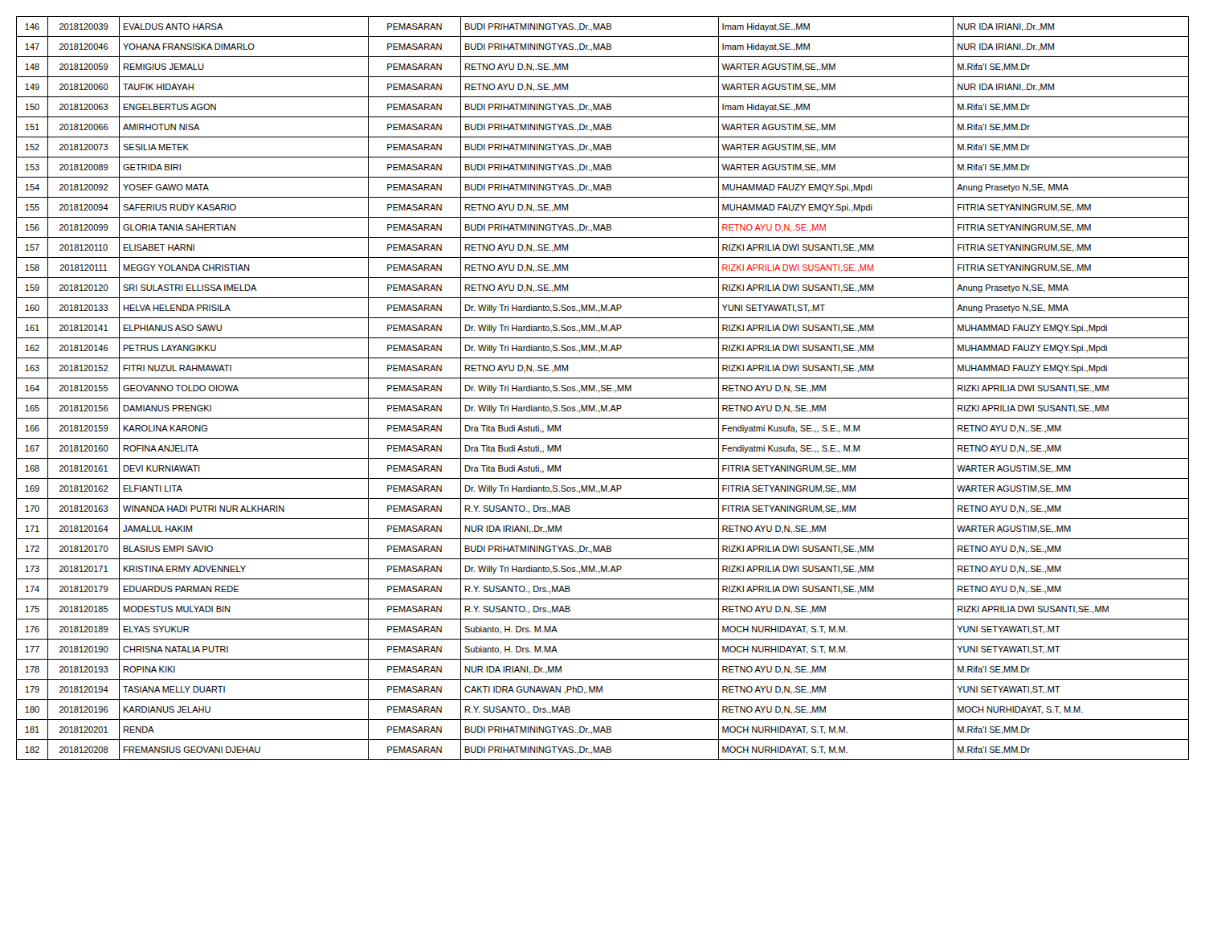| 146 | 2018120039 | EVALDUS ANTO HARSA | PEMASARAN | BUDI PRIHATMININGTYAS.,Dr.,MAB | Imam Hidayat,SE.,MM | NUR IDA IRIANI,.Dr.,MM |
| 147 | 2018120046 | YOHANA FRANSISKA DIMARLO | PEMASARAN | BUDI PRIHATMININGTYAS.,Dr.,MAB | Imam Hidayat,SE.,MM | NUR IDA IRIANI,.Dr.,MM |
| 148 | 2018120059 | REMIGIUS JEMALU | PEMASARAN | RETNO AYU D,N,.SE.,MM | WARTER AGUSTIM,SE,.MM | M.Rifa'I SE,MM.Dr |
| 149 | 2018120060 | TAUFIK HIDAYAH | PEMASARAN | RETNO AYU D,N,.SE.,MM | WARTER AGUSTIM,SE,.MM | NUR IDA IRIANI,.Dr.,MM |
| 150 | 2018120063 | ENGELBERTUS AGON | PEMASARAN | BUDI PRIHATMININGTYAS.,Dr.,MAB | Imam Hidayat,SE.,MM | M.Rifa'I SE,MM.Dr |
| 151 | 2018120066 | AMIRHOTUN NISA | PEMASARAN | BUDI PRIHATMININGTYAS.,Dr.,MAB | WARTER AGUSTIM,SE,.MM | M.Rifa'I SE,MM.Dr |
| 152 | 2018120073 | SESILIA METEK | PEMASARAN | BUDI PRIHATMININGTYAS.,Dr.,MAB | WARTER AGUSTIM,SE,.MM | M.Rifa'I SE,MM.Dr |
| 153 | 2018120089 | GETRIDA BIRI | PEMASARAN | BUDI PRIHATMININGTYAS.,Dr.,MAB | WARTER AGUSTIM,SE,.MM | M.Rifa'I SE,MM.Dr |
| 154 | 2018120092 | YOSEF GAWO MATA | PEMASARAN | BUDI PRIHATMININGTYAS.,Dr.,MAB | MUHAMMAD FAUZY EMQY.Spi.,Mpdi | Anung Prasetyo N,SE, MMA |
| 155 | 2018120094 | SAFERIUS RUDY KASARIO | PEMASARAN | RETNO AYU D,N,.SE.,MM | MUHAMMAD FAUZY EMQY.Spi.,Mpdi | FITRIA SETYANINGRUM,SE,.MM |
| 156 | 2018120099 | GLORIA TANIA SAHERTIAN | PEMASARAN | BUDI PRIHATMININGTYAS.,Dr.,MAB | RETNO AYU D,N,.SE.,MM | FITRIA SETYANINGRUM,SE,.MM |
| 157 | 2018120110 | ELISABET HARNI | PEMASARAN | RETNO AYU D,N,.SE.,MM | RIZKI APRILIA DWI SUSANTI,SE.,MM | FITRIA SETYANINGRUM,SE,.MM |
| 158 | 2018120111 | MEGGY YOLANDA CHRISTIAN | PEMASARAN | RETNO AYU D,N,.SE.,MM | RIZKI APRILIA DWI SUSANTI,SE.,MM | FITRIA SETYANINGRUM,SE,.MM |
| 159 | 2018120120 | SRI SULASTRI ELLISSA IMELDA | PEMASARAN | RETNO AYU D,N,.SE.,MM | RIZKI APRILIA DWI SUSANTI,SE.,MM | Anung Prasetyo N,SE, MMA |
| 160 | 2018120133 | HELVA HELENDA PRISILA | PEMASARAN | Dr. Willy Tri Hardianto,S.Sos.,MM.,M.AP | YUNI SETYAWATI,ST,.MT | Anung Prasetyo N,SE, MMA |
| 161 | 2018120141 | ELPHIANUS ASO SAWU | PEMASARAN | Dr. Willy Tri Hardianto,S.Sos.,MM.,M.AP | RIZKI APRILIA DWI SUSANTI,SE.,MM | MUHAMMAD FAUZY EMQY.Spi.,Mpdi |
| 162 | 2018120146 | PETRUS LAYANGIKKU | PEMASARAN | Dr. Willy Tri Hardianto,S.Sos.,MM.,M.AP | RIZKI APRILIA DWI SUSANTI,SE.,MM | MUHAMMAD FAUZY EMQY.Spi.,Mpdi |
| 163 | 2018120152 | FITRI NUZUL RAHMAWATI | PEMASARAN | RETNO AYU D,N,.SE.,MM | RIZKI APRILIA DWI SUSANTI,SE.,MM | MUHAMMAD FAUZY EMQY.Spi.,Mpdi |
| 164 | 2018120155 | GEOVANNO TOLDO OIOWA | PEMASARAN | Dr. Willy Tri Hardianto,S.Sos.,MM.,SE.,MM | RETNO AYU D,N,.SE.,MM | RIZKI APRILIA DWI SUSANTI,SE.,MM |
| 165 | 2018120156 | DAMIANUS PRENGKI | PEMASARAN | Dr. Willy Tri Hardianto,S.Sos.,MM.,M.AP | RETNO AYU D,N,.SE.,MM | RIZKI APRILIA DWI SUSANTI,SE.,MM |
| 166 | 2018120159 | KAROLINA KARONG | PEMASARAN | Dra Tita Budi Astuti,, MM | Fendiyatmi Kusufa, SE.,, S.E., M.M | RETNO AYU D,N,.SE.,MM |
| 167 | 2018120160 | ROFINA ANJELITA | PEMASARAN | Dra Tita Budi Astuti,, MM | Fendiyatmi Kusufa, SE.,, S.E., M.M | RETNO AYU D,N,.SE.,MM |
| 168 | 2018120161 | DEVI KURNIAWATI | PEMASARAN | Dra Tita Budi Astuti,, MM | FITRIA SETYANINGRUM,SE,.MM | WARTER AGUSTIM,SE,.MM |
| 169 | 2018120162 | ELFIANTI LITA | PEMASARAN | Dr. Willy Tri Hardianto,S.Sos.,MM.,M.AP | FITRIA SETYANINGRUM,SE,.MM | WARTER AGUSTIM,SE,.MM |
| 170 | 2018120163 | WINANDA HADI PUTRI NUR ALKHARIN | PEMASARAN | R.Y. SUSANTO., Drs.,MAB | FITRIA SETYANINGRUM,SE,.MM | RETNO AYU D,N,.SE.,MM |
| 171 | 2018120164 | JAMALUL HAKIM | PEMASARAN | NUR IDA IRIANI,.Dr.,MM | RETNO AYU D,N,.SE.,MM | WARTER AGUSTIM,SE,.MM |
| 172 | 2018120170 | BLASIUS EMPI SAVIO | PEMASARAN | BUDI PRIHATMININGTYAS.,Dr.,MAB | RIZKI APRILIA DWI SUSANTI,SE.,MM | RETNO AYU D,N,.SE.,MM |
| 173 | 2018120171 | KRISTINA ERMY ADVENNELY | PEMASARAN | Dr. Willy Tri Hardianto,S.Sos.,MM.,M.AP | RIZKI APRILIA DWI SUSANTI,SE.,MM | RETNO AYU D,N,.SE.,MM |
| 174 | 2018120179 | EDUARDUS PARMAN REDE | PEMASARAN | R.Y. SUSANTO., Drs.,MAB | RIZKI APRILIA DWI SUSANTI,SE.,MM | RETNO AYU D,N,.SE.,MM |
| 175 | 2018120185 | MODESTUS MULYADI BIN | PEMASARAN | R.Y. SUSANTO., Drs.,MAB | RETNO AYU D,N,.SE.,MM | RIZKI APRILIA DWI SUSANTI,SE.,MM |
| 176 | 2018120189 | ELYAS SYUKUR | PEMASARAN | Subianto, H. Drs. M.MA | MOCH NURHIDAYAT, S.T, M.M. | YUNI SETYAWATI,ST,.MT |
| 177 | 2018120190 | CHRISNA NATALIA PUTRI | PEMASARAN | Subianto, H. Drs. M.MA | MOCH NURHIDAYAT, S.T, M.M. | YUNI SETYAWATI,ST,.MT |
| 178 | 2018120193 | ROPINA KIKI | PEMASARAN | NUR IDA IRIANI,.Dr.,MM | RETNO AYU D,N,.SE.,MM | M.Rifa'I SE,MM.Dr |
| 179 | 2018120194 | TASIANA MELLY DUARTI | PEMASARAN | CAKTI IDRA GUNAWAN ,PhD,.MM | RETNO AYU D,N,.SE.,MM | YUNI SETYAWATI,ST,.MT |
| 180 | 2018120196 | KARDIANUS JELAHU | PEMASARAN | R.Y. SUSANTO., Drs.,MAB | RETNO AYU D,N,.SE.,MM | MOCH NURHIDAYAT, S.T, M.M. |
| 181 | 2018120201 | RENDA | PEMASARAN | BUDI PRIHATMININGTYAS.,Dr.,MAB | MOCH NURHIDAYAT, S.T, M.M. | M.Rifa'I SE,MM.Dr |
| 182 | 2018120208 | FREMANSIUS GEOVANI DJEHAU | PEMASARAN | BUDI PRIHATMININGTYAS.,Dr.,MAB | MOCH NURHIDAYAT, S.T, M.M. | M.Rifa'I SE,MM.Dr |